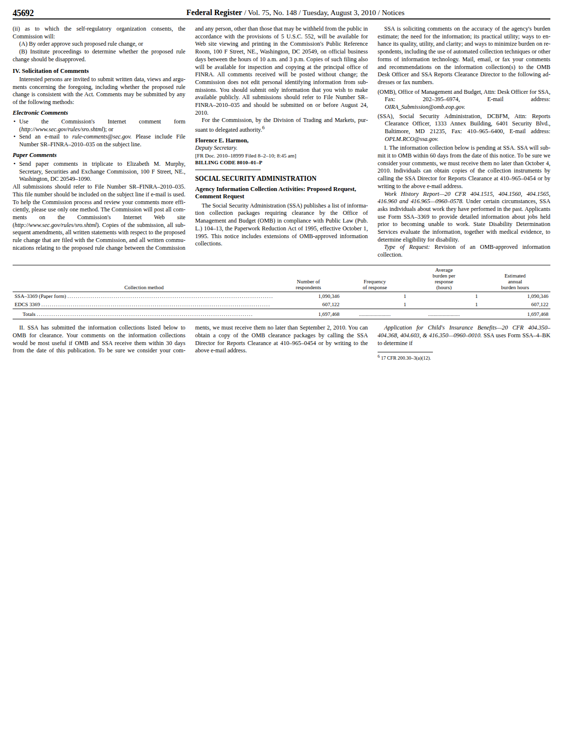45692
Federal Register / Vol. 75, No. 148 / Tuesday, August 3, 2010 / Notices
(ii) as to which the self-regulatory organization consents, the Commission will:
(A) By order approve such proposed rule change, or
(B) Institute proceedings to determine whether the proposed rule change should be disapproved.
IV. Solicitation of Comments
Interested persons are invited to submit written data, views and arguments concerning the foregoing, including whether the proposed rule change is consistent with the Act. Comments may be submitted by any of the following methods:
Electronic Comments
Use the Commission's Internet comment form (http://www.sec.gov/rules/sro.shtml); or
Send an e-mail to rule-comments@sec.gov. Please include File Number SR–FINRA–2010–035 on the subject line.
Paper Comments
Send paper comments in triplicate to Elizabeth M. Murphy, Secretary, Securities and Exchange Commission, 100 F Street, NE., Washington, DC 20549–1090.
All submissions should refer to File Number SR–FINRA–2010–035. This file number should be included on the subject line if e-mail is used. To help the Commission process and review your comments more efficiently, please use only one method. The Commission will post all comments on the Commission's Internet Web site (http://www.sec.gov/rules/sro.shtml). Copies of the submission, all subsequent amendments, all written statements with respect to the proposed rule change that are filed with the Commission, and all written communications relating to the proposed rule change between the Commission and any person, other than those that may be withheld from the public in accordance with the provisions of 5 U.S.C. 552, will be available for Web site viewing and printing in the Commission's Public Reference Room, 100 F Street, NE., Washington, DC 20549, on official business days between the hours of 10 a.m. and 3 p.m. Copies of such filing also will be available for inspection and copying at the principal office of FINRA. All comments received will be posted without change; the Commission does not edit personal identifying information from submissions. You should submit only information that you wish to make available publicly. All submissions should refer to File Number SR–FINRA–2010–035 and should be submitted on or before August 24, 2010.
For the Commission, by the Division of Trading and Markets, pursuant to delegated authority.6
Florence E. Harmon,
Deputy Secretary.
[FR Doc. 2010–18999 Filed 8–2–10; 8:45 am]
BILLING CODE 8010–01–P
SOCIAL SECURITY ADMINISTRATION
Agency Information Collection Activities: Proposed Request, Comment Request
The Social Security Administration (SSA) publishes a list of information collection packages requiring clearance by the Office of Management and Budget (OMB) in compliance with Public Law (Pub. L.) 104–13, the Paperwork Reduction Act of 1995, effective October 1, 1995. This notice includes extensions of OMB-approved information collections.
SSA is soliciting comments on the accuracy of the agency's burden estimate; the need for the information; its practical utility; ways to enhance its quality, utility, and clarity; and ways to minimize burden on respondents, including the use of automated collection techniques or other forms of information technology. Mail, email, or fax your comments and recommendations on the information collection(s) to the OMB Desk Officer and SSA Reports Clearance Director to the following addresses or fax numbers.
(OMB), Office of Management and Budget, Attn: Desk Officer for SSA, Fax: 202–395–6974, E-mail address: OIRA_Submission@omb.eop.gov.
(SSA), Social Security Administration, DCBFM, Attn: Reports Clearance Officer, 1333 Annex Building, 6401 Security Blvd., Baltimore, MD 21235, Fax: 410–965–6400, E-mail address: OPLM.RCO@ssa.gov.
I. The information collection below is pending at SSA. SSA will submit it to OMB within 60 days from the date of this notice. To be sure we consider your comments, we must receive them no later than October 4, 2010. Individuals can obtain copies of the collection instruments by calling the SSA Director for Reports Clearance at 410–965–0454 or by writing to the above e-mail address.
Work History Report—20 CFR 404.1515, 404.1560, 404.1565, 416.960 and 416.965—0960–0578. Under certain circumstances, SSA asks individuals about work they have performed in the past. Applicants use Form SSA–3369 to provide detailed information about jobs held prior to becoming unable to work. State Disability Determination Services evaluate the information, together with medical evidence, to determine eligibility for disability.
Type of Request: Revision of an OMB-approved information collection.
| Collection method | Number of respondents | Frequency of response | Average burden per response (hours) | Estimated annual burden hours |
| --- | --- | --- | --- | --- |
| SSA–3369 (Paper form) .................................................................................................. | 1,090,346 | 1 | 1 | 1,090,346 |
| EDCS 3369 ............................................................................................................. | 607,122 | 1 | 1 | 607,122 |
| Totals ....................................................................................................... | 1,697,468 | ........................ | ........................ | 1,697,468 |
II. SSA has submitted the information collections listed below to OMB for clearance. Your comments on the information collections would be most useful if OMB and SSA receive them within 30 days from the date of this publication. To be sure we consider your comments, we must receive them no later than September 2, 2010. You can obtain a copy of the OMB clearance packages by calling the SSA Director for Reports Clearance at 410–965–0454 or by writing to the above e-mail address.
Application for Child's Insurance Benefits—20 CFR 404.350–404.368, 404.603, & 416.350—0960–0010. SSA uses Form SSA–4–BK to determine if
6 17 CFR 200.30–3(a)(12).